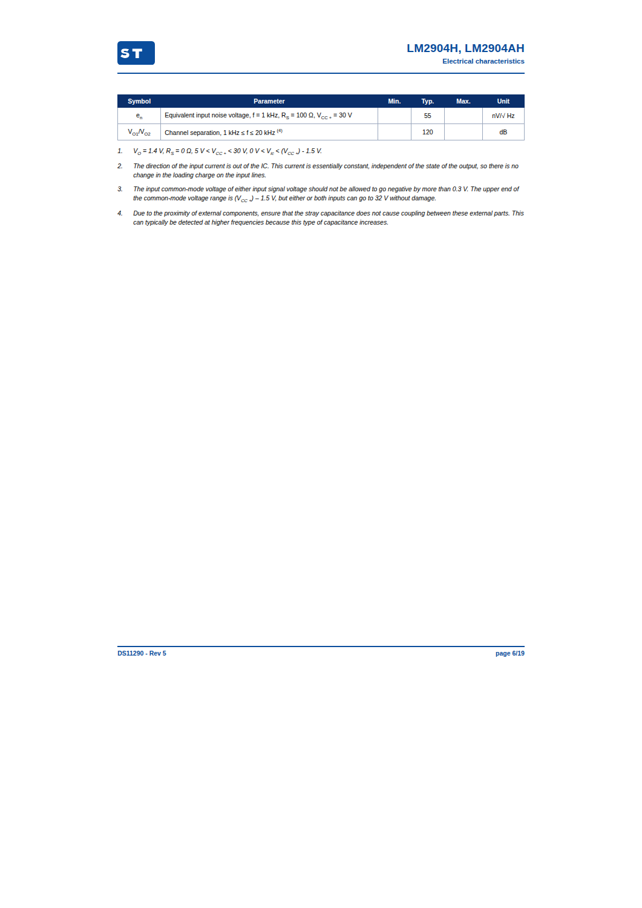LM2904H, LM2904AH
Electrical characteristics
| Symbol | Parameter | Min. | Typ. | Max. | Unit |
| --- | --- | --- | --- | --- | --- |
| e n | Equivalent input noise voltage, f = 1 kHz, R S = 100 Ω, V CC + = 30 V | | 55 | | nV/√ Hz |
| V O1 /V O2 | Channel separation, 1 kHz ≤ f ≤ 20 kHz (4) | | 120 | | dB |
1. VO = 1.4 V, RS = 0 Ω, 5 V < VCC + < 30 V, 0 V < Vic < (VCC +) - 1.5 V.
2. The direction of the input current is out of the IC. This current is essentially constant, independent of the state of the output, so there is no change in the loading charge on the input lines.
3. The input common-mode voltage of either input signal voltage should not be allowed to go negative by more than 0.3 V. The upper end of the common-mode voltage range is (VCC +) – 1.5 V, but either or both inputs can go to 32 V without damage.
4. Due to the proximity of external components, ensure that the stray capacitance does not cause coupling between these external parts. This can typically be detected at higher frequencies because this type of capacitance increases.
DS11290 - Rev 5
page 6/19